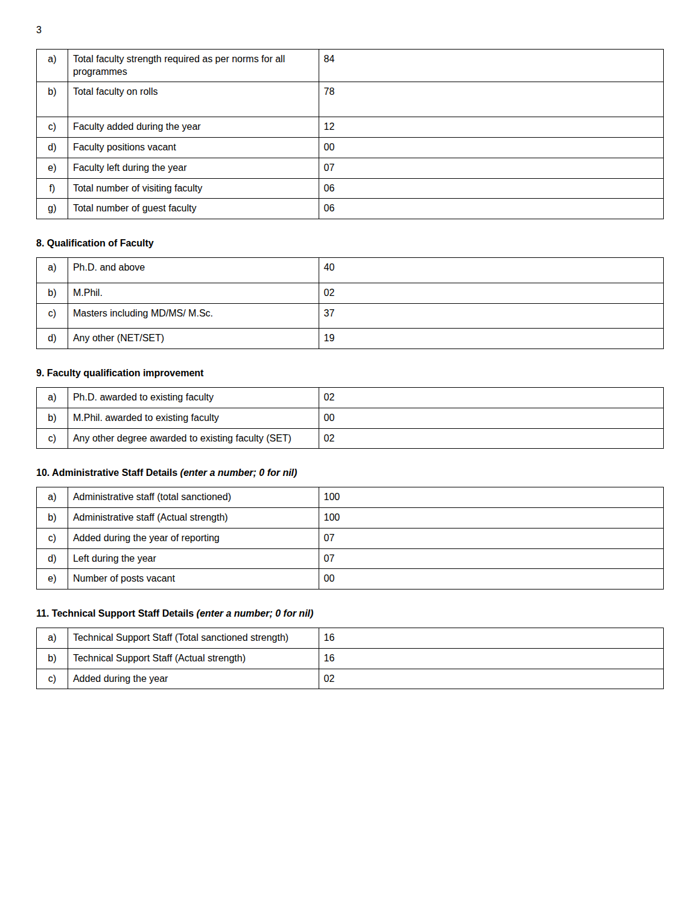3
| a) | Total faculty strength required as per norms for all programmes | 84 |
| b) | Total faculty on rolls | 78 |
| c) | Faculty added during the year | 12 |
| d) | Faculty positions vacant | 00 |
| e) | Faculty left during the year | 07 |
| f) | Total number of visiting faculty | 06 |
| g) | Total number of guest faculty | 06 |
8. Qualification of Faculty
| a) | Ph.D. and above | 40 |
| b) | M.Phil. | 02 |
| c) | Masters including MD/MS/ M.Sc. | 37 |
| d) | Any other (NET/SET) | 19 |
9. Faculty qualification improvement
| a) | Ph.D. awarded to existing faculty | 02 |
| b) | M.Phil. awarded to existing faculty | 00 |
| c) | Any other degree awarded to existing faculty (SET) | 02 |
10. Administrative Staff Details (enter a number; 0 for nil)
| a) | Administrative staff (total sanctioned) | 100 |
| b) | Administrative staff (Actual strength) | 100 |
| c) | Added during the year of reporting | 07 |
| d) | Left during the year | 07 |
| e) | Number of posts vacant | 00 |
11. Technical Support Staff Details (enter a number; 0 for nil)
| a) | Technical Support Staff (Total sanctioned strength) | 16 |
| b) | Technical Support Staff (Actual strength) | 16 |
| c) | Added during the year | 02 |